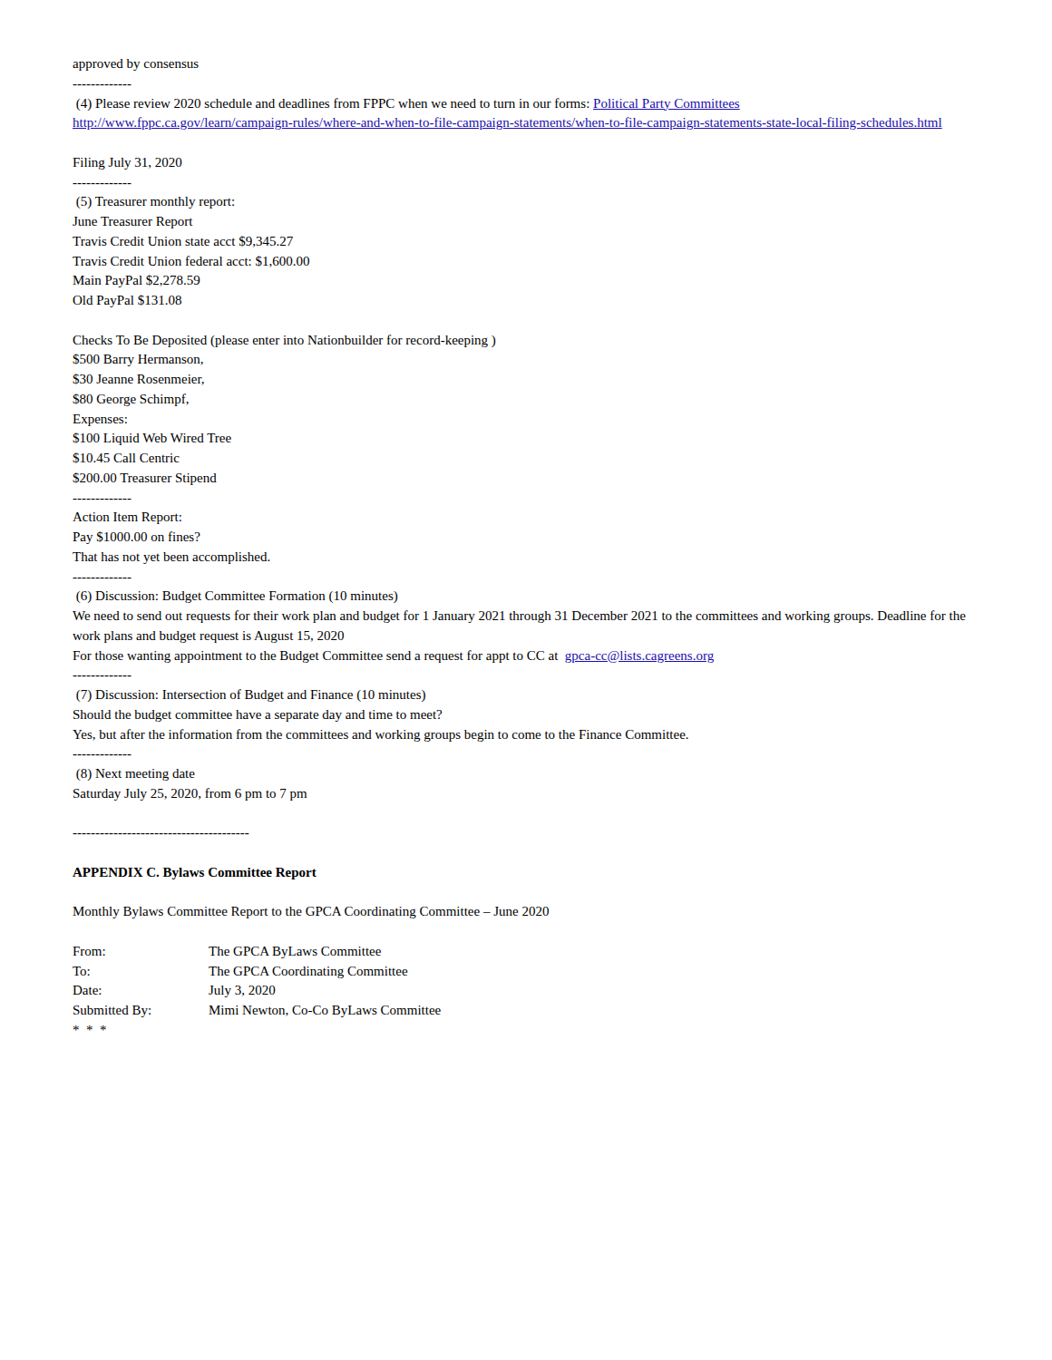approved by consensus
-------------
(4) Please review 2020 schedule and deadlines from FPPC when we need to turn in our forms: Political Party Committees
http://www.fppc.ca.gov/learn/campaign-rules/where-and-when-to-file-campaign-statements/when-to-file-campaign-statements-state-local-filing-schedules.html
Filing July 31, 2020
-------------
(5) Treasurer monthly report:
June Treasurer Report
Travis Credit Union state acct $9,345.27
Travis Credit Union federal acct: $1,600.00
Main PayPal $2,278.59
Old PayPal $131.08
Checks To Be Deposited (please enter into Nationbuilder for record-keeping )
$500 Barry Hermanson,
$30 Jeanne Rosenmeier,
$80 George Schimpf,
Expenses:
$100 Liquid Web Wired Tree
$10.45 Call Centric
$200.00 Treasurer Stipend
-------------
Action Item Report:
Pay $1000.00 on fines?
That has not yet been accomplished.
-------------
(6) Discussion: Budget Committee Formation (10 minutes)
We need to send out requests for their work plan and budget for 1 January 2021 through 31 December 2021 to the committees and working groups. Deadline for the work plans and budget request is August 15, 2020
For those wanting appointment to the Budget Committee send a request for appt to CC at gpca-cc@lists.cagreens.org
-------------
(7) Discussion: Intersection of Budget and Finance (10 minutes)
Should the budget committee have a separate day and time to meet?
Yes, but after the information from the committees and working groups begin to come to the Finance Committee.
-------------
(8) Next meeting date
Saturday July 25, 2020, from 6 pm to 7 pm
---------------------------------------
APPENDIX C. Bylaws Committee Report
Monthly Bylaws Committee Report to the GPCA Coordinating Committee – June 2020
| From: | The GPCA ByLaws Committee |
| To: | The GPCA Coordinating Committee |
| Date: | July 3, 2020 |
| Submitted By: | Mimi Newton, Co-Co ByLaws Committee |
* * *